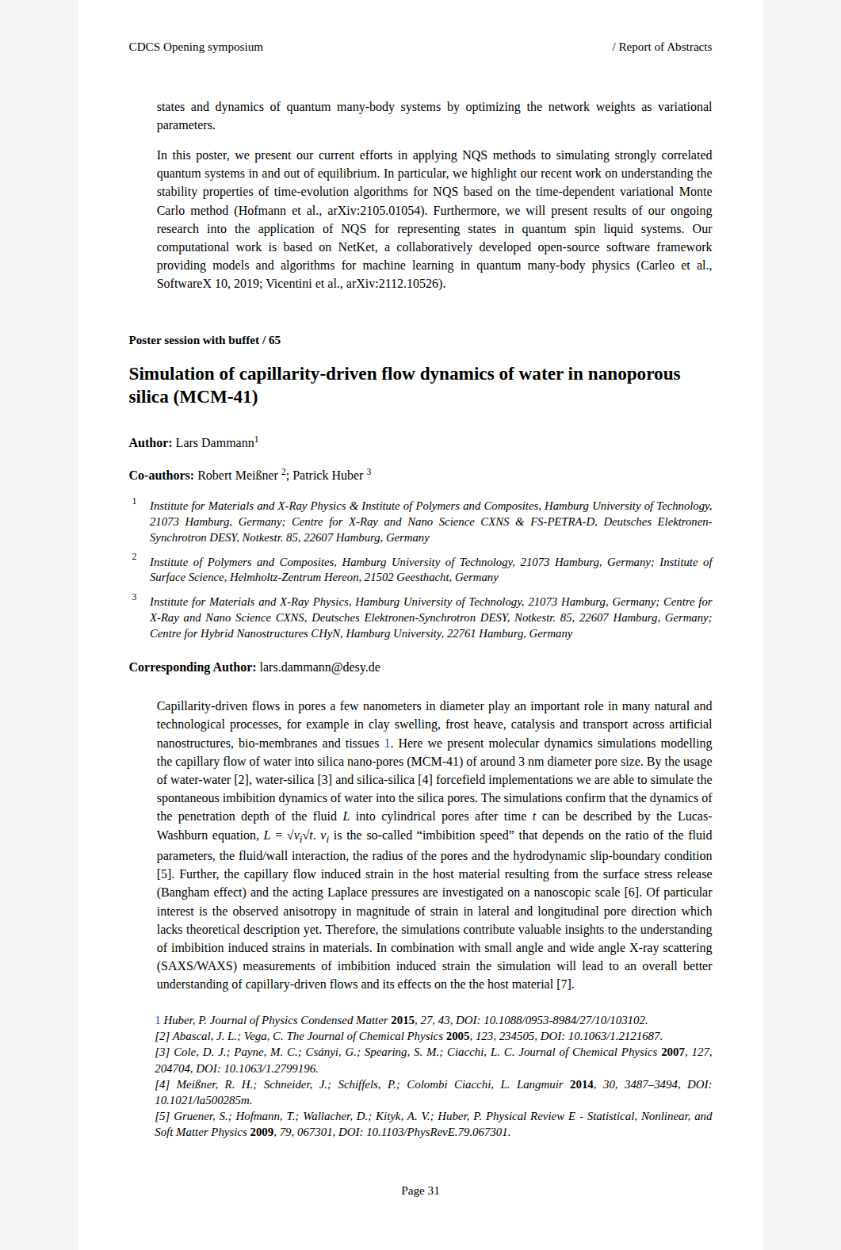CDCS Opening symposium
/ Report of Abstracts
states and dynamics of quantum many-body systems by optimizing the network weights as variational parameters.
In this poster, we present our current efforts in applying NQS methods to simulating strongly correlated quantum systems in and out of equilibrium. In particular, we highlight our recent work on understanding the stability properties of time-evolution algorithms for NQS based on the time-dependent variational Monte Carlo method (Hofmann et al., arXiv:2105.01054). Furthermore, we will present results of our ongoing research into the application of NQS for representing states in quantum spin liquid systems. Our computational work is based on NetKet, a collaboratively developed open-source software framework providing models and algorithms for machine learning in quantum many-body physics (Carleo et al., SoftwareX 10, 2019; Vicentini et al., arXiv:2112.10526).
Poster session with buffet / 65
Simulation of capillarity-driven flow dynamics of water in nanoporous silica (MCM-41)
Author: Lars Dammann1
Co-authors: Robert Meißner 2; Patrick Huber 3
Institute for Materials and X-Ray Physics & Institute of Polymers and Composites, Hamburg University of Technology, 21073 Hamburg, Germany; Centre for X-Ray and Nano Science CXNS & FS-PETRA-D, Deutsches Elektronen-Synchrotron DESY, Notkestr. 85, 22607 Hamburg, Germany
Institute of Polymers and Composites, Hamburg University of Technology, 21073 Hamburg, Germany; Institute of Surface Science, Helmholtz-Zentrum Hereon, 21502 Geesthacht, Germany
Institute for Materials and X-Ray Physics, Hamburg University of Technology, 21073 Hamburg, Germany; Centre for X-Ray and Nano Science CXNS, Deutsches Elektronen-Synchrotron DESY, Notkestr. 85, 22607 Hamburg, Germany; Centre for Hybrid Nanostructures CHyN, Hamburg University, 22761 Hamburg, Germany
Corresponding Author: lars.dammann@desy.de
Capillarity-driven flows in pores a few nanometers in diameter play an important role in many natural and technological processes, for example in clay swelling, frost heave, catalysis and transport across artificial nanostructures, bio-membranes and tissues 1. Here we present molecular dynamics simulations modelling the capillary flow of water into silica nano-pores (MCM-41) of around 3 nm diameter pore size. By the usage of water-water [2], water-silica [3] and silica-silica [4] forcefield implementations we are able to simulate the spontaneous imbibition dynamics of water into the silica pores. The simulations confirm that the dynamics of the penetration depth of the fluid L into cylindrical pores after time t can be described by the Lucas-Washburn equation, L = √vi√t. vi is the so-called “imbibition speed” that depends on the ratio of the fluid parameters, the fluid/wall interaction, the radius of the pores and the hydrodynamic slip-boundary condition [5]. Further, the capillary flow induced strain in the host material resulting from the surface stress release (Bangham effect) and the acting Laplace pressures are investigated on a nanoscopic scale [6]. Of particular interest is the observed anisotropy in magnitude of strain in lateral and longitudinal pore direction which lacks theoretical description yet. Therefore, the simulations contribute valuable insights to the understanding of imbibition induced strains in materials. In combination with small angle and wide angle X-ray scattering (SAXS/WAXS) measurements of imbibition induced strain the simulation will lead to an overall better understanding of capillary-driven flows and its effects on the the host material [7].
1 Huber, P. Journal of Physics Condensed Matter 2015, 27, 43, DOI: 10.1088/0953-8984/27/10/103102.
[2] Abascal, J. L.; Vega, C. The Journal of Chemical Physics 2005, 123, 234505, DOI: 10.1063/1.2121687.
[3] Cole, D. J.; Payne, M. C.; Csányi, G.; Spearing, S. M.; Ciacchi, L. C. Journal of Chemical Physics 2007, 127, 204704, DOI: 10.1063/1.2799196.
[4] Meißner, R. H.; Schneider, J.; Schiffels, P.; Colombi Ciacchi, L. Langmuir 2014, 30, 3487–3494, DOI: 10.1021/la500285m.
[5] Gruener, S.; Hofmann, T.; Wallacher, D.; Kityk, A. V.; Huber, P. Physical Review E - Statistical, Nonlinear, and Soft Matter Physics 2009, 79, 067301, DOI: 10.1103/PhysRevE.79.067301.
Page 31